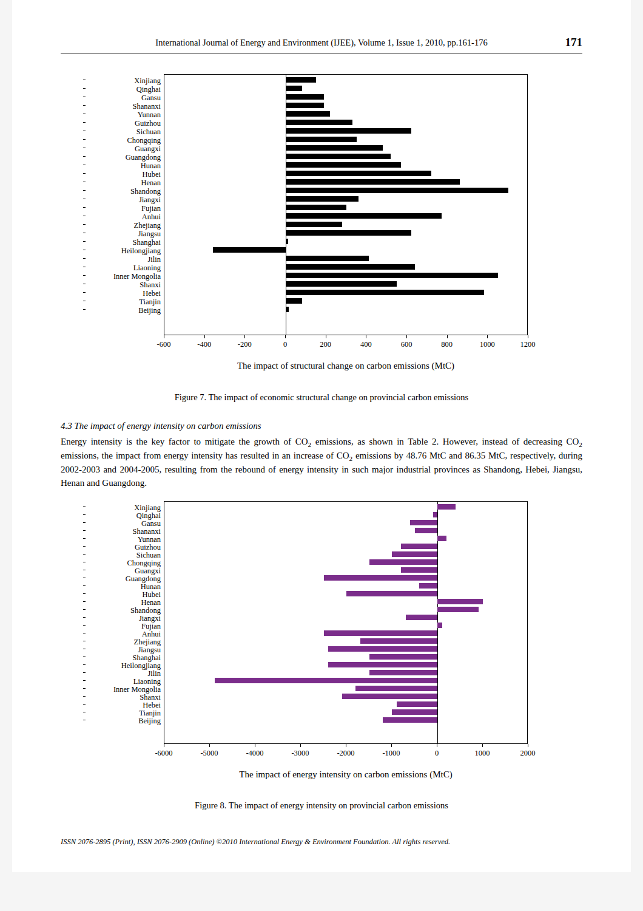International Journal of Energy and Environment (IJEE), Volume 1, Issue 1, 2010, pp.161-176 171
Xinjiang
Qinghai
Gansu
Shananxi
Yunnan
Guizhou
Sichuan
Chongqing
Guangxi
Guangdong
Hunan
Hubei
Henan
Shandong
Jiangxi
Fujian
Anhui
Zhejiang
Jiangsu
Shanghai
Heilongjiang
Jilin
Liaoning
Inner Mongolia
Shanxi
Hebei
Tianjin
Beijing
-600
-400
-200
0
200
400
600
800
1000
1200
The impact of structural change on carbon emissions (MtC)
Figure 7. The impact of economic structural change on provincial carbon emissions
4.3 The impact of energy intensity on carbon emissions
Energy intensity is the key factor to mitigate the growth of CO2 emissions, as shown in Table 2. However, instead of decreasing CO2 emissions, the impact from energy intensity has resulted in an increase of CO2 emissions by 48.76 MtC and 86.35 MtC, respectively, during 2002-2003 and 2004-2005, resulting from the rebound of energy intensity in such major industrial provinces as Shandong, Hebei, Jiangsu, Henan and Guangdong.
Xinjiang
Qinghai
Gansu
Shananxi
Yunnan
Guizhou
Sichuan
Chongqing
Guangxi
Guangdong
Hunan
Hubei
Henan
Shandong
Jiangxi
Fujian
Anhui
Zhejiang
Jiangsu
Shanghai
Heilongjiang
Jilin
Liaoning
Inner Mongolia
Shanxi
Hebei
Tianjin
Beijing
-6000
-5000
-4000
-3000
-2000
-1000
0
1000
2000
The impact of energy intensity on carbon emissions (MtC)
Figure 8. The impact of energy intensity on provincial carbon emissions
ISSN 2076-2895 (Print), ISSN 2076-2909 (Online) ©2010 International Energy & Environment Foundation. All rights reserved.